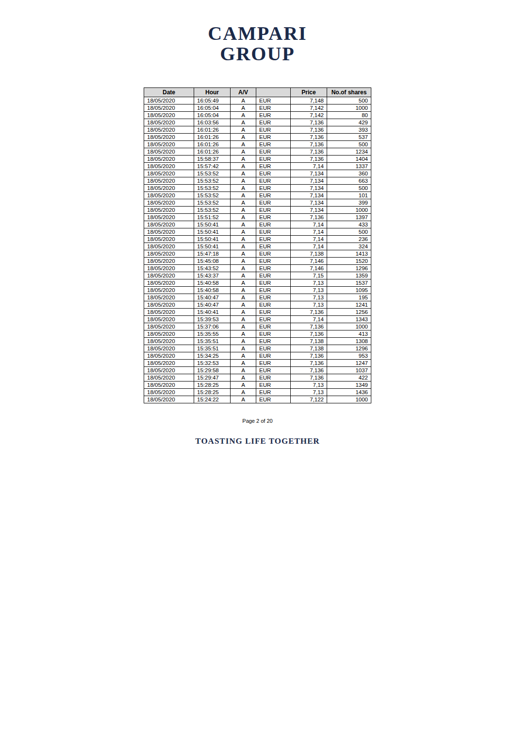CAMPARI GROUP
| Date | Hour | A/V | | Price | No.of shares |
| --- | --- | --- | --- | --- | --- |
| 18/05/2020 | 16:05:49 | A | EUR | 7,148 | 500 |
| 18/05/2020 | 16:05:04 | A | EUR | 7,142 | 1000 |
| 18/05/2020 | 16:05:04 | A | EUR | 7,142 | 80 |
| 18/05/2020 | 16:03:56 | A | EUR | 7,136 | 429 |
| 18/05/2020 | 16:01:26 | A | EUR | 7,136 | 393 |
| 18/05/2020 | 16:01:26 | A | EUR | 7,136 | 537 |
| 18/05/2020 | 16:01:26 | A | EUR | 7,136 | 500 |
| 18/05/2020 | 16:01:26 | A | EUR | 7,136 | 1234 |
| 18/05/2020 | 15:58:37 | A | EUR | 7,136 | 1404 |
| 18/05/2020 | 15:57:42 | A | EUR | 7,14 | 1337 |
| 18/05/2020 | 15:53:52 | A | EUR | 7,134 | 360 |
| 18/05/2020 | 15:53:52 | A | EUR | 7,134 | 663 |
| 18/05/2020 | 15:53:52 | A | EUR | 7,134 | 500 |
| 18/05/2020 | 15:53:52 | A | EUR | 7,134 | 101 |
| 18/05/2020 | 15:53:52 | A | EUR | 7,134 | 399 |
| 18/05/2020 | 15:53:52 | A | EUR | 7,134 | 1000 |
| 18/05/2020 | 15:51:52 | A | EUR | 7,136 | 1397 |
| 18/05/2020 | 15:50:41 | A | EUR | 7,14 | 433 |
| 18/05/2020 | 15:50:41 | A | EUR | 7,14 | 500 |
| 18/05/2020 | 15:50:41 | A | EUR | 7,14 | 236 |
| 18/05/2020 | 15:50:41 | A | EUR | 7,14 | 324 |
| 18/05/2020 | 15:47:18 | A | EUR | 7,138 | 1413 |
| 18/05/2020 | 15:45:08 | A | EUR | 7,146 | 1520 |
| 18/05/2020 | 15:43:52 | A | EUR | 7,146 | 1296 |
| 18/05/2020 | 15:43:37 | A | EUR | 7,15 | 1359 |
| 18/05/2020 | 15:40:58 | A | EUR | 7,13 | 1537 |
| 18/05/2020 | 15:40:58 | A | EUR | 7,13 | 1095 |
| 18/05/2020 | 15:40:47 | A | EUR | 7,13 | 195 |
| 18/05/2020 | 15:40:47 | A | EUR | 7,13 | 1241 |
| 18/05/2020 | 15:40:41 | A | EUR | 7,136 | 1256 |
| 18/05/2020 | 15:39:53 | A | EUR | 7,14 | 1343 |
| 18/05/2020 | 15:37:06 | A | EUR | 7,136 | 1000 |
| 18/05/2020 | 15:35:55 | A | EUR | 7,136 | 413 |
| 18/05/2020 | 15:35:51 | A | EUR | 7,138 | 1308 |
| 18/05/2020 | 15:35:51 | A | EUR | 7,138 | 1296 |
| 18/05/2020 | 15:34:25 | A | EUR | 7,136 | 953 |
| 18/05/2020 | 15:32:53 | A | EUR | 7,136 | 1247 |
| 18/05/2020 | 15:29:58 | A | EUR | 7,136 | 1037 |
| 18/05/2020 | 15:29:47 | A | EUR | 7,136 | 422 |
| 18/05/2020 | 15:28:25 | A | EUR | 7,13 | 1349 |
| 18/05/2020 | 15:28:25 | A | EUR | 7,13 | 1436 |
| 18/05/2020 | 15:24:22 | A | EUR | 7,122 | 1000 |
Page 2 of 20
TOASTING LIFE TOGETHER